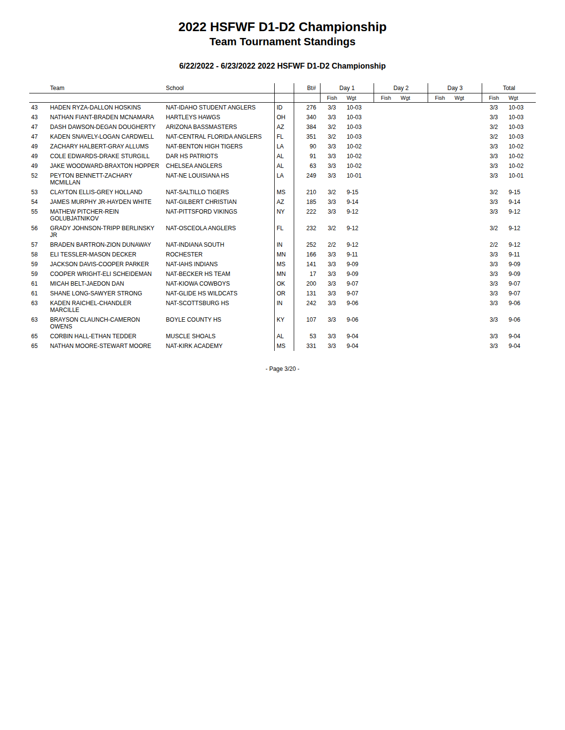2022 HSFWF D1-D2 Championship
Team Tournament Standings
6/22/2022 - 6/23/2022 2022 HSFWF D1-D2 Championship
| | Team | School | | Bt# | Day 1 | Day 2 | Day 3 | Total |
| --- | --- | --- | --- | --- | --- | --- | --- | --- |
| | | | | | Fish | Wgt | Fish | Wgt | Fish | Wgt | Fish | Wgt |
| 43 | HADEN RYZA-DALLON HOSKINS | NAT-IDAHO STUDENT ANGLERS | ID | 276 | 3/3 | 10-03 | | | | | 3/3 | 10-03 |
| 43 | NATHAN FIANT-BRADEN MCNAMARA | HARTLEYS HAWGS | OH | 340 | 3/3 | 10-03 | | | | | 3/3 | 10-03 |
| 47 | DASH DAWSON-DEGAN DOUGHERTY | ARIZONA BASSMASTERS | AZ | 384 | 3/2 | 10-03 | | | | | 3/2 | 10-03 |
| 47 | KADEN SNAVELY-LOGAN CARDWELL | NAT-CENTRAL FLORIDA ANGLERS | FL | 351 | 3/2 | 10-03 | | | | | 3/2 | 10-03 |
| 49 | ZACHARY HALBERT-GRAY ALLUMS | NAT-BENTON HIGH TIGERS | LA | 90 | 3/3 | 10-02 | | | | | 3/3 | 10-02 |
| 49 | COLE EDWARDS-DRAKE STURGILL | DAR HS PATRIOTS | AL | 91 | 3/3 | 10-02 | | | | | 3/3 | 10-02 |
| 49 | JAKE WOODWARD-BRAXTON HOPPER | CHELSEA ANGLERS | AL | 63 | 3/3 | 10-02 | | | | | 3/3 | 10-02 |
| 52 | PEYTON BENNETT-ZACHARY MCMILLAN | NAT-NE LOUISIANA HS | LA | 249 | 3/3 | 10-01 | | | | | 3/3 | 10-01 |
| 53 | CLAYTON ELLIS-GREY HOLLAND | NAT-SALTILLO TIGERS | MS | 210 | 3/2 | 9-15 | | | | | 3/2 | 9-15 |
| 54 | JAMES MURPHY JR-HAYDEN WHITE | NAT-GILBERT CHRISTIAN | AZ | 185 | 3/3 | 9-14 | | | | | 3/3 | 9-14 |
| 55 | MATHEW PITCHER-REIN GOLUBJATNIKOV | NAT-PITTSFORD VIKINGS | NY | 222 | 3/3 | 9-12 | | | | | 3/3 | 9-12 |
| 56 | GRADY JOHNSON-TRIPP BERLINSKY JR | NAT-OSCEOLA ANGLERS | FL | 232 | 3/2 | 9-12 | | | | | 3/2 | 9-12 |
| 57 | BRADEN BARTRON-ZION DUNAWAY | NAT-INDIANA SOUTH | IN | 252 | 2/2 | 9-12 | | | | | 2/2 | 9-12 |
| 58 | ELI TESSLER-MASON DECKER | ROCHESTER | MN | 166 | 3/3 | 9-11 | | | | | 3/3 | 9-11 |
| 59 | JACKSON DAVIS-COOPER PARKER | NAT-IAHS INDIANS | MS | 141 | 3/3 | 9-09 | | | | | 3/3 | 9-09 |
| 59 | COOPER WRIGHT-ELI SCHEIDEMAN | NAT-BECKER HS TEAM | MN | 17 | 3/3 | 9-09 | | | | | 3/3 | 9-09 |
| 61 | MICAH BELT-JAEDON DAN | NAT-KIOWA COWBOYS | OK | 200 | 3/3 | 9-07 | | | | | 3/3 | 9-07 |
| 61 | SHANE LONG-SAWYER STRONG | NAT-GLIDE HS WILDCATS | OR | 131 | 3/3 | 9-07 | | | | | 3/3 | 9-07 |
| 63 | KADEN RAICHEL-CHANDLER MARCILLE | NAT-SCOTTSBURG HS | IN | 242 | 3/3 | 9-06 | | | | | 3/3 | 9-06 |
| 63 | BRAYSON CLAUNCH-CAMERON OWENS | BOYLE COUNTY HS | KY | 107 | 3/3 | 9-06 | | | | | 3/3 | 9-06 |
| 65 | CORBIN HALL-ETHAN TEDDER | MUSCLE SHOALS | AL | 53 | 3/3 | 9-04 | | | | | 3/3 | 9-04 |
| 65 | NATHAN MOORE-STEWART MOORE | NAT-KIRK ACADEMY | MS | 331 | 3/3 | 9-04 | | | | | 3/3 | 9-04 |
- Page 3/20 -